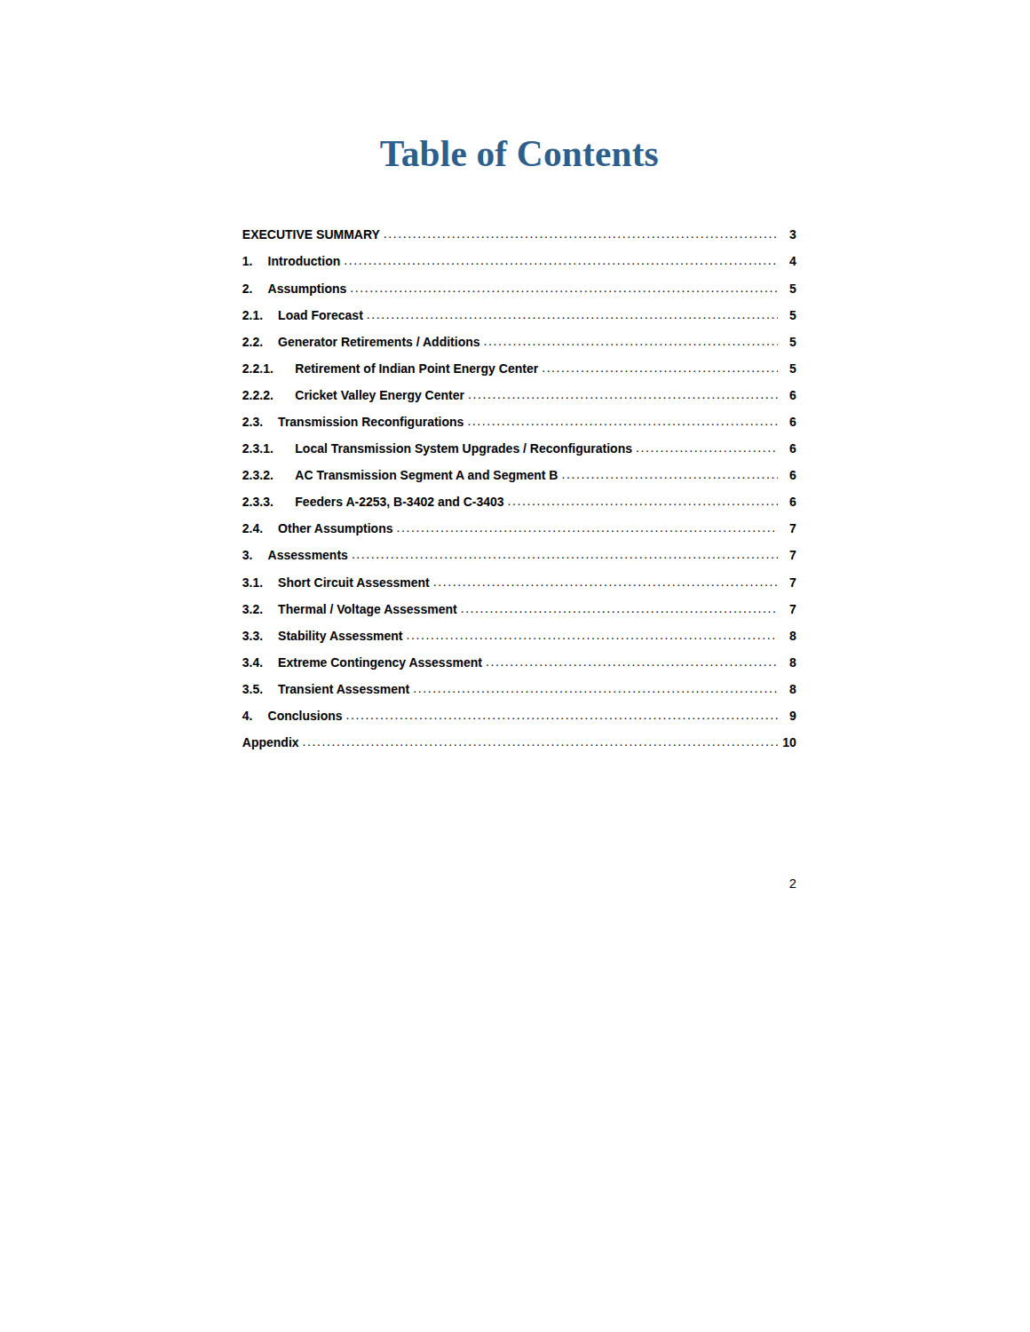Table of Contents
EXECUTIVE SUMMARY ........................................................................................................................... 3
1. Introduction ..................................................................................................................................... 4
2. Assumptions ................................................................................................................................... 5
2.1. Load Forecast ................................................................................................................................. 5
2.2. Generator Retirements / Additions ............................................................................................. 5
2.2.1. Retirement of Indian Point Energy Center .............................................................................. 5
2.2.2. Cricket Valley Energy Center ..................................................................................................... 6
2.3. Transmission Reconfigurations .................................................................................................... 6
2.3.1. Local Transmission System Upgrades / Reconfigurations ......................................................... 6
2.3.2. AC Transmission Segment A and Segment B ............................................................................. 6
2.3.3. Feeders A-2253, B-3402 and C-3403 .......................................................................................... 6
2.4. Other Assumptions ......................................................................................................................... 7
3. Assessments ................................................................................................................................... 7
3.1. Short Circuit Assessment ............................................................................................................. 7
3.2. Thermal / Voltage Assessment .................................................................................................... 7
3.3. Stability Assessment ..................................................................................................................... 8
3.4. Extreme Contingency Assessment ............................................................................................. 8
3.5. Transient Assessment ................................................................................................................... 8
4. Conclusions ..................................................................................................................................... 9
Appendix ............................................................................................................................................. 10
2